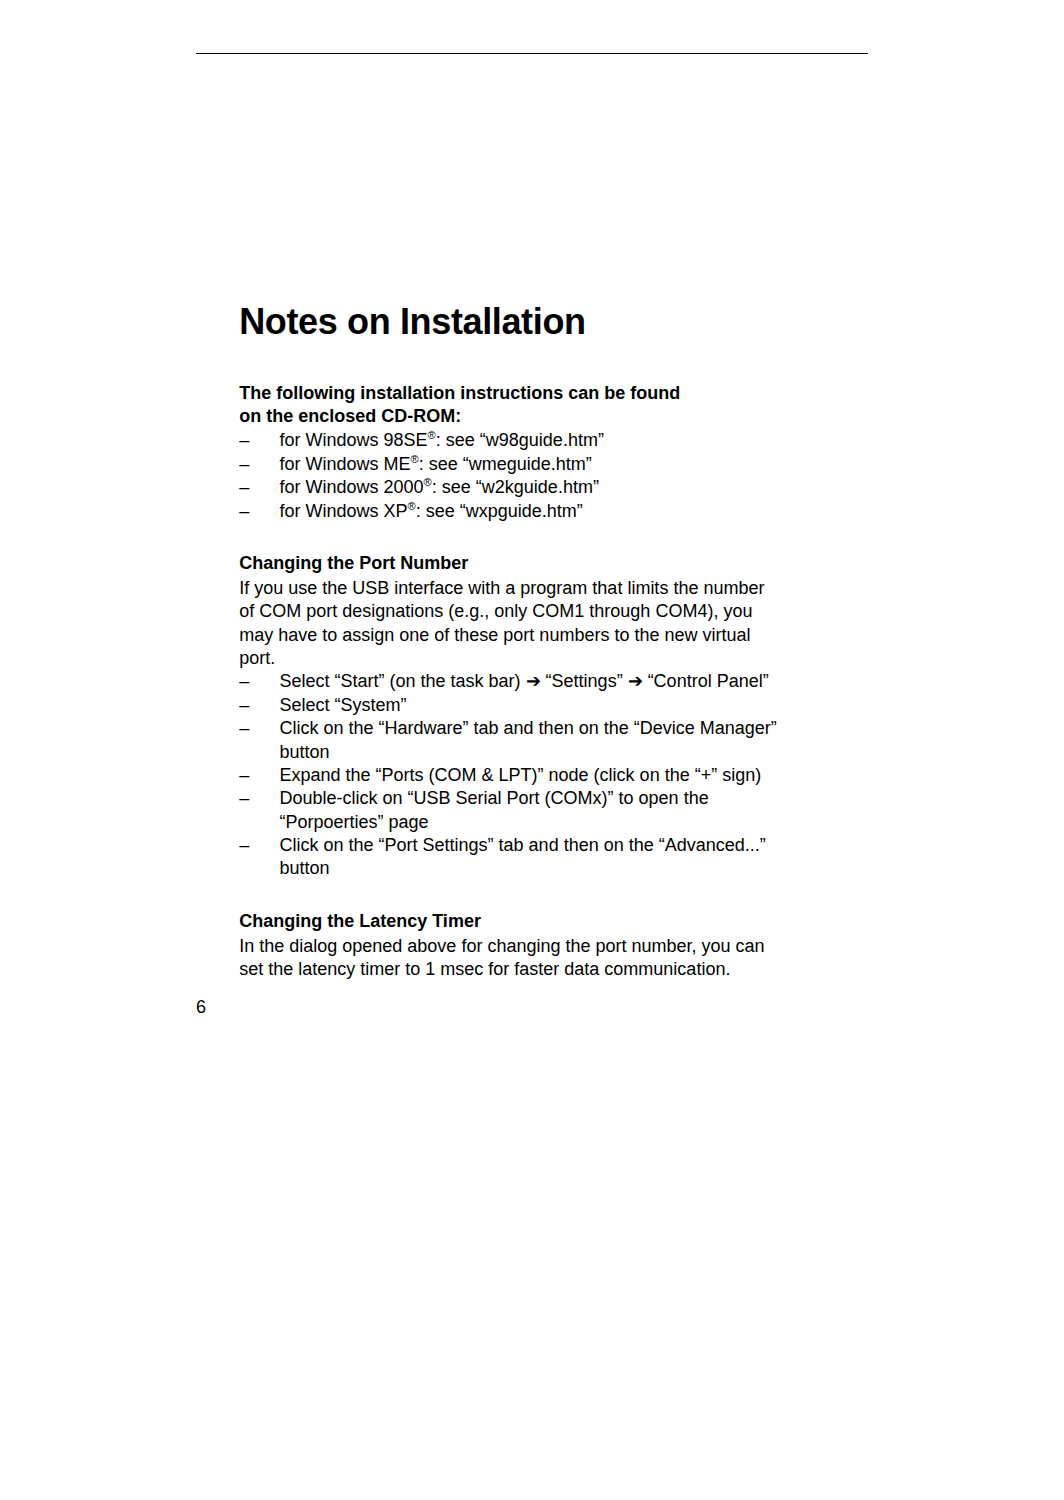Notes on Installation
The following installation instructions can be found
on the enclosed CD-ROM:
for Windows 98SE®: see “w98guide.htm”
for Windows ME®: see “wmeguide.htm”
for Windows 2000®: see “w2kguide.htm”
for Windows XP®: see “wxpguide.htm”
Changing the Port Number
If you use the USB interface with a program that limits the number of COM port designations (e.g., only COM1 through COM4), you may have to assign one of these port numbers to the new virtual port.
Select “Start” (on the task bar) ➔ “Settings” ➔ “Control Panel”
Select “System”
Click on the “Hardware” tab and then on the “Device Manager” button
Expand the “Ports (COM & LPT)” node (click on the “+” sign)
Double-click on “USB Serial Port (COMx)” to open the “Porpoerties” page
Click on the “Port Settings” tab and then on the “Advanced...” button
Changing the Latency Timer
In the dialog opened above for changing the port number, you can set the latency timer to 1 msec for faster data communication.
6